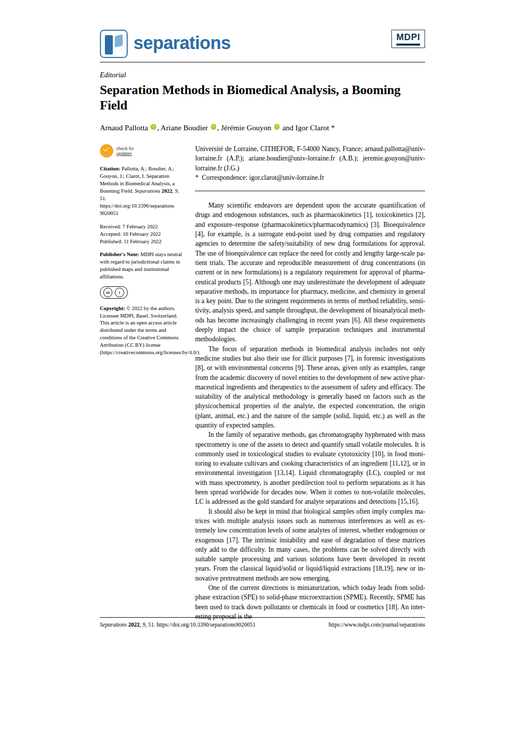separations
MDPI
Editorial
Separation Methods in Biomedical Analysis, a Booming Field
Arnaud Pallotta , Ariane Boudier , Jérémie Gouyon and Igor Clarot *
check for
updates
Citation: Pallotta, A.; Boudier, A.; Gouyon, J.; Clarot, I. Separation Methods in Biomedical Analysis, a Booming Field. Separations 2022, 9, 51. https://doi.org/10.3390/separations 9020051
Received: 7 February 2022
Accepted: 10 February 2022
Published: 11 February 2022
Publisher's Note: MDPI stays neutral with regard to jurisdictional claims in published maps and institutional affiliations.
cc i
Copyright: © 2022 by the authors. Licensee MDPI, Basel, Switzerland. This article is an open access article distributed under the terms and conditions of the Creative Commons Attribution (CC BY) license (https://creativecommons.org/licenses/by/4.0/).
Université de Lorraine, CITHEFOR, F-54000 Nancy, France; arnaud.pallotta@univ-lorraine.fr (A.P.); ariane.boudier@univ-lorraine.fr (A.B.); jeremie.gouyon@univ-lorraine.fr (J.G.)
* Correspondence: igor.clarot@univ-lorraine.fr
Many scientific endeavors are dependent upon the accurate quantification of drugs and endogenous substances, such as pharmacokinetics [1], toxicokinetics [2], and exposure–response (pharmacokinetics/pharmacodynamics) [3]. Bioequivalence [4], for example, is a surrogate end-point used by drug companies and regulatory agencies to determine the safety/suitability of new drug formulations for approval. The use of bioequivalence can replace the need for costly and lengthy large-scale patient trials. The accurate and reproducible measurement of drug concentrations (in current or in new formulations) is a regulatory requirement for approval of pharmaceutical products [5]. Although one may underestimate the development of adequate separative methods, its importance for pharmacy, medicine, and chemistry in general is a key point. Due to the stringent requirements in terms of method reliability, sensitivity, analysis speed, and sample throughput, the development of bioanalytical methods has become increasingly challenging in recent years [6]. All these requirements deeply impact the choice of sample preparation techniques and instrumental methodologies.
The focus of separation methods in biomedical analysis includes not only medicine studies but also their use for illicit purposes [7], in forensic investigations [8], or with environmental concerns [9]. These areas, given only as examples, range from the academic discovery of novel entities to the development of new active pharmaceutical ingredients and therapeutics to the assessment of safety and efficacy. The suitability of the analytical methodology is generally based on factors such as the physicochemical properties of the analyte, the expected concentration, the origin (plant, animal, etc.) and the nature of the sample (solid, liquid, etc.) as well as the quantity of expected samples.
In the family of separative methods, gas chromatography hyphenated with mass spectrometry is one of the assets to detect and quantify small volatile molecules. It is commonly used in toxicological studies to evaluate cytotoxicity [10], in food monitoring to evaluate cultivars and cooking characteristics of an ingredient [11,12], or in environmental investigation [13,14]. Liquid chromatography (LC), coupled or not with mass spectrometry, is another predilection tool to perform separations as it has been spread worldwide for decades now. When it comes to non-volatile molecules, LC is addressed as the gold standard for analyte separations and detections [15,16].
It should also be kept in mind that biological samples often imply complex matrices with multiple analysis issues such as numerous interferences as well as extremely low concentration levels of some analytes of interest, whether endogenous or exogenous [17]. The intrinsic instability and ease of degradation of these matrices only add to the difficulty. In many cases, the problems can be solved directly with suitable sample processing and various solutions have been developed in recent years. From the classical liquid/solid or liquid/liquid extractions [18,19], new or innovative pretreatment methods are now emerging.
One of the current directions is miniaturization, which today leads from solid-phase extraction (SPE) to solid-phase microextraction (SPME). Recently, SPME has been used to track down pollutants or chemicals in food or cosmetics [18]. An interesting proposal is the
Separations 2022, 9, 51. https://doi.org/10.3390/separations9020051
https://www.mdpi.com/journal/separations